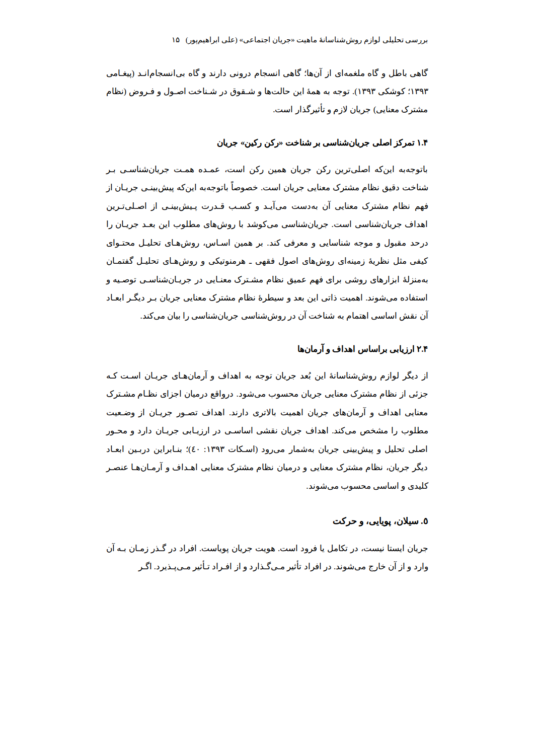بررسی تحلیلی لوازم روش‌شناسانهٔ ماهیت «جریان اجتماعی» (علی ابراهیم‌پور) ۱۵
گاهی باطل و گاه ملغمه‌ای از آن‌ها؛ گاهی انسجام درونی دارند و گاه بی‌انسجام‌انـد (پیغـامی ۱۳۹۳؛ کوشکی ۱۳۹۳). توجه به همهٔ این حالت‌ها و شـقوق در شـناخت اصـول و فـروض (نظام مشترک معنایی) جریان لازم و تأثیرگذار است.
۱.۴ تمرکز اصلی جریان‌شناسی بر شناخت «رکن رکین» جریان
باتوجه‌به این‌که اصلی‌ترین رکن جریان همین رکن است، عمـده همـت جریان‌شناسـی بـر شناخت دقیق نظام مشترک معنایی جریان است. خصوصاً باتوجه‌به این‌که پیش‌بینـی جریـان از فهم نظام مشترک معنایی آن به‌دست می‌آیـد و کسـب قـدرت پـیش‌بینـی از اصـلی‌تـرین اهداف جریان‌شناسی است. جریان‌شناسی می‌کوشد با روش‌های مطلوب این بعـد جریـان را درحد مقبول و موجه شناسایی و معرفی کند. بر همین اسـاس، روش‌هـای تحلیـل محتـوای کیفی مثل نظریهٔ زمینه‌ای روش‌های اصول فقهی ـ هرمنوتیکی و روش‌هـای تحلیـل گفتمـان به‌منزلهٔ ابزارهای روشی برای فهم عمیق نظام مشـترک معنـایی در جریـان‌شناسـی توصـیه و استفاده می‌شوند. اهمیت ذاتی این بعد و سیطرهٔ نظام مشترک معنایی جریان بـر دیگـر ابعـاد آن نقش اساسی اهتمام به شناخت آن در روش‌شناسی جریان‌شناسی را بیان می‌کند.
۲.۴ ارزیابی براساس اهداف و آرمان‌ها
از دیگر لوازم روش‌شناسانهٔ این بُعد جریان توجه به اهداف و آرمان‌هـای جریـان اسـت کـه جزئی از نظام مشترک معنایی جریان محسوب می‌شود. درواقع درمیان اجزای نظـام مشـترک معنایی اهداف و آرمان‌های جریان اهمیت بالاتری دارند. اهداف تصـور جریـان از وضـعیت مطلوب را مشخص می‌کند. اهداف جریان نقشی اساسـی در ارزیـابی جریـان دارد و محـور اصلی تحلیل و پیش‌بینی جریان به‌شمار می‌رود (اسـکات ۱۳۹۳: ٤٠)؛ بنـابراین دربـین ابعـاد دیگر جریان، نظام مشترک معنایی و درمیان نظام مشترک معنایی اهـداف و آرمـان‌هـا عنصـر کلیدی و اساسی محسوب می‌شوند.
٥. سیلان، پویایی، و حرکت
جریان ایستا نیست، در تکامل یا فرود است. هویت جریان پویاست. افراد در گـذر زمـان بـه آن وارد و از آن خارج می‌شوند. در افراد تأثیر مـی‌گـذارد و از افـراد تـأثیر مـی‌پـذیرد. اگـر